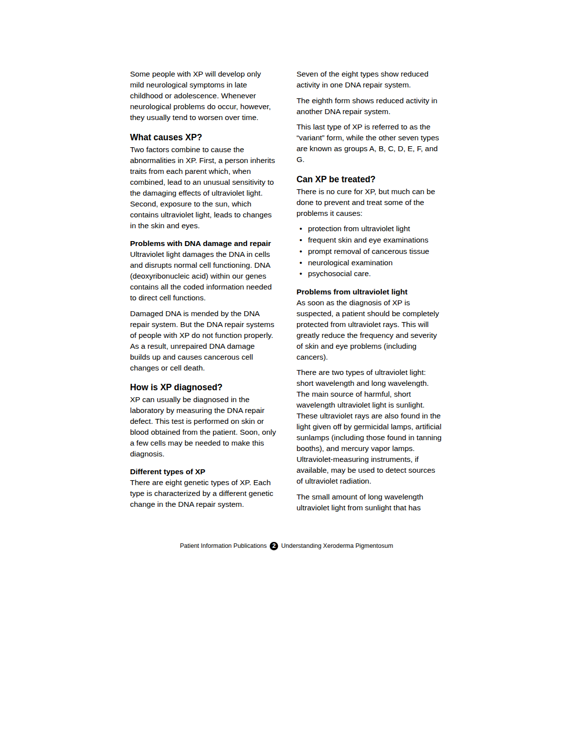Some people with XP will develop only mild neurological symptoms in late childhood or adolescence. Whenever neurological problems do occur, however, they usually tend to worsen over time.
What causes XP?
Two factors combine to cause the abnormalities in XP. First, a person inherits traits from each parent which, when combined, lead to an unusual sensitivity to the damaging effects of ultraviolet light. Second, exposure to the sun, which contains ultraviolet light, leads to changes in the skin and eyes.
Problems with DNA damage and repair
Ultraviolet light damages the DNA in cells and disrupts normal cell functioning. DNA (deoxyribonucleic acid) within our genes contains all the coded information needed to direct cell functions.
Damaged DNA is mended by the DNA repair system. But the DNA repair systems of people with XP do not function properly. As a result, unrepaired DNA damage builds up and causes cancerous cell changes or cell death.
How is XP diagnosed?
XP can usually be diagnosed in the laboratory by measuring the DNA repair defect. This test is performed on skin or blood obtained from the patient. Soon, only a few cells may be needed to make this diagnosis.
Different types of XP
There are eight genetic types of XP. Each type is characterized by a different genetic change in the DNA repair system.
Seven of the eight types show reduced activity in one DNA repair system.
The eighth form shows reduced activity in another DNA repair system.
This last type of XP is referred to as the “variant” form, while the other seven types are known as groups A, B, C, D, E, F, and G.
Can XP be treated?
There is no cure for XP, but much can be done to prevent and treat some of the problems it causes:
protection from ultraviolet light
frequent skin and eye examinations
prompt removal of cancerous tissue
neurological examination
psychosocial care.
Problems from ultraviolet light
As soon as the diagnosis of XP is suspected, a patient should be completely protected from ultraviolet rays. This will greatly reduce the frequency and severity of skin and eye problems (including cancers).
There are two types of ultraviolet light: short wavelength and long wavelength. The main source of harmful, short wavelength ultraviolet light is sunlight. These ultraviolet rays are also found in the light given off by germicidal lamps, artificial sunlamps (including those found in tanning booths), and mercury vapor lamps. Ultraviolet-measuring instruments, if available, may be used to detect sources of ultraviolet radiation.
The small amount of long wavelength ultraviolet light from sunlight that has
Patient Information Publications 2 Understanding Xeroderma Pigmentosum